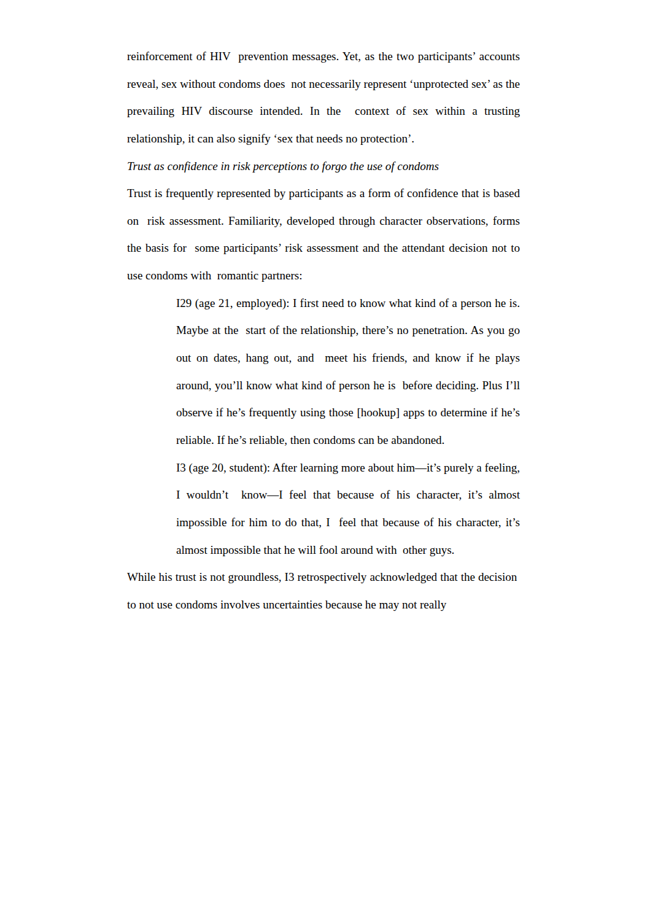reinforcement of HIV prevention messages. Yet, as the two participants’ accounts reveal, sex without condoms does not necessarily represent ‘unprotected sex’ as the prevailing HIV discourse intended. In the context of sex within a trusting relationship, it can also signify ‘sex that needs no protection’.
Trust as confidence in risk perceptions to forgo the use of condoms
Trust is frequently represented by participants as a form of confidence that is based on risk assessment. Familiarity, developed through character observations, forms the basis for some participants’ risk assessment and the attendant decision not to use condoms with romantic partners:
I29 (age 21, employed): I first need to know what kind of a person he is. Maybe at the start of the relationship, there’s no penetration. As you go out on dates, hang out, and meet his friends, and know if he plays around, you’ll know what kind of person he is before deciding. Plus I’ll observe if he’s frequently using those [hookup] apps to determine if he’s reliable. If he’s reliable, then condoms can be abandoned.
I3 (age 20, student): After learning more about him—it’s purely a feeling, I wouldn’t know—I feel that because of his character, it’s almost impossible for him to do that, I feel that because of his character, it’s almost impossible that he will fool around with other guys.
While his trust is not groundless, I3 retrospectively acknowledged that the decision to not use condoms involves uncertainties because he may not really